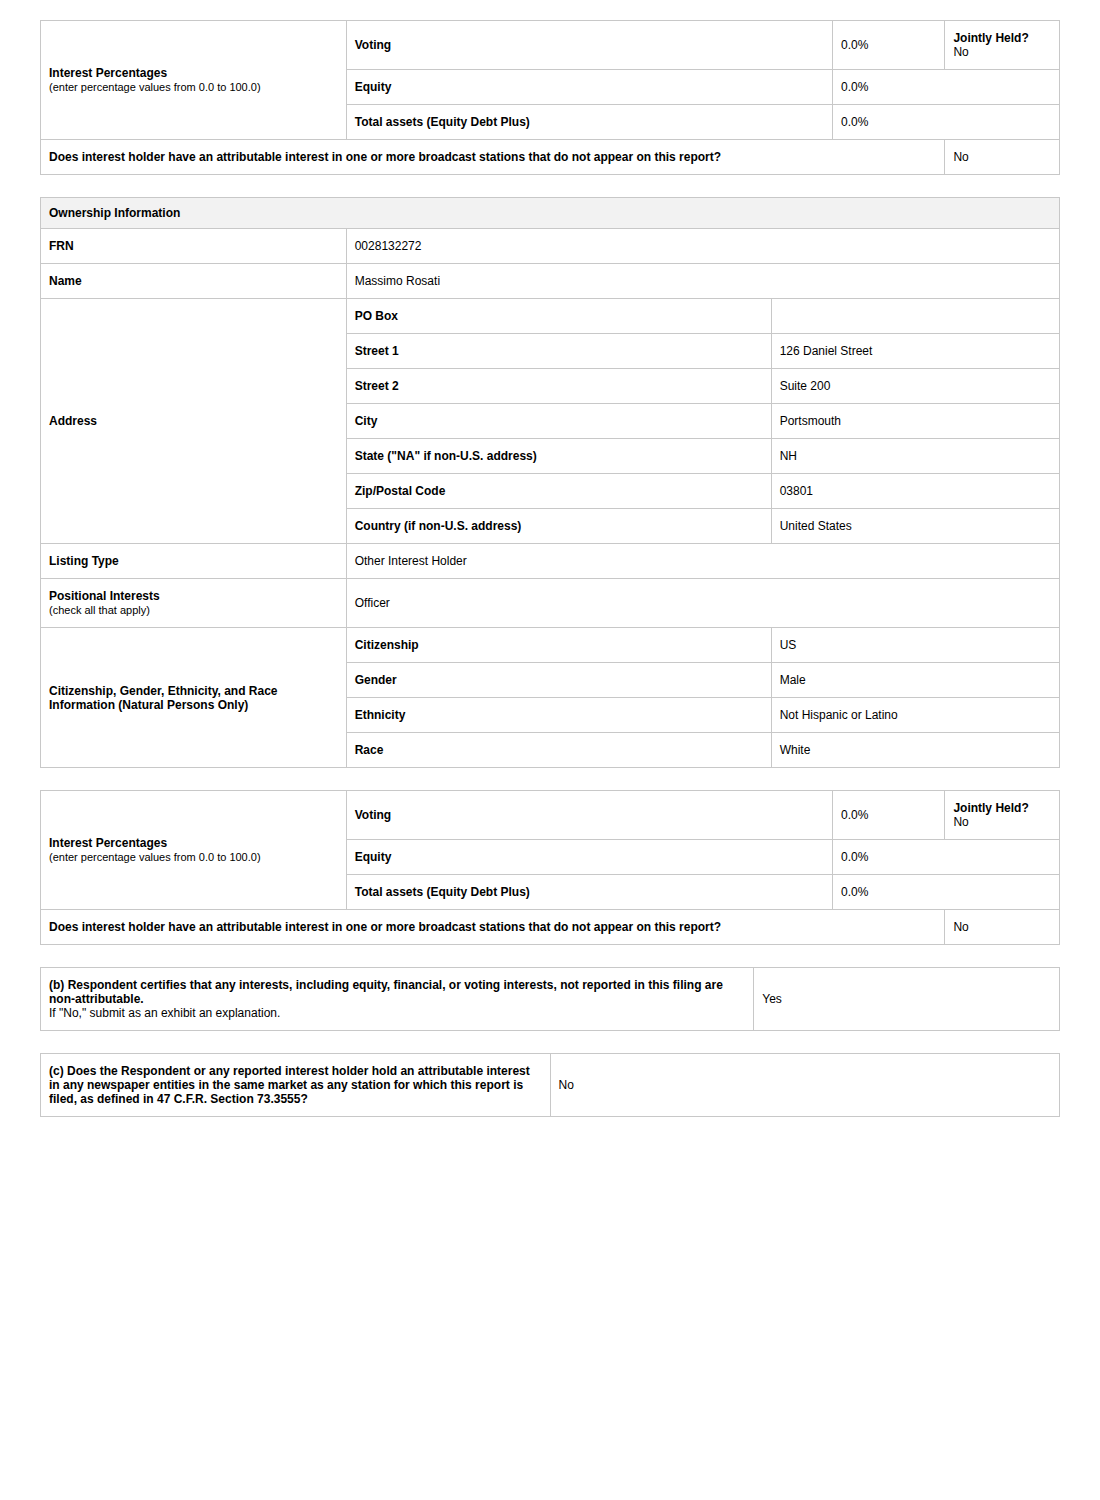| Interest Percentages (enter percentage values from 0.0 to 100.0) | Voting | 0.0% | Jointly Held? No |
| Equity | 0.0% |
| Total assets (Equity Debt Plus) | 0.0% |
| Does interest holder have an attributable interest in one or more broadcast stations that do not appear on this report? | No |
| Ownership Information |
| FRN | 0028132272 |
| Name | Massimo Rosati |
| Address | PO Box | |
| Street 1 | 126 Daniel Street |
| Street 2 | Suite 200 |
| City | Portsmouth |
| State ("NA" if non-U.S. address) | NH |
| Zip/Postal Code | 03801 |
| Country (if non-U.S. address) | United States |
| Listing Type | Other Interest Holder |
| Positional Interests (check all that apply) | Officer |
| Citizenship, Gender, Ethnicity, and Race Information (Natural Persons Only) | Citizenship | US |
| Gender | Male |
| Ethnicity | Not Hispanic or Latino |
| Race | White |
| Interest Percentages (enter percentage values from 0.0 to 100.0) | Voting | 0.0% | Jointly Held? No |
| Equity | 0.0% |
| Total assets (Equity Debt Plus) | 0.0% |
| Does interest holder have an attributable interest in one or more broadcast stations that do not appear on this report? | No |
| (b) Respondent certifies that any interests, including equity, financial, or voting interests, not reported in this filing are non-attributable. If "No," submit as an exhibit an explanation. | Yes |
| (c) Does the Respondent or any reported interest holder hold an attributable interest in any newspaper entities in the same market as any station for which this report is filed, as defined in 47 C.F.R. Section 73.3555? | No |